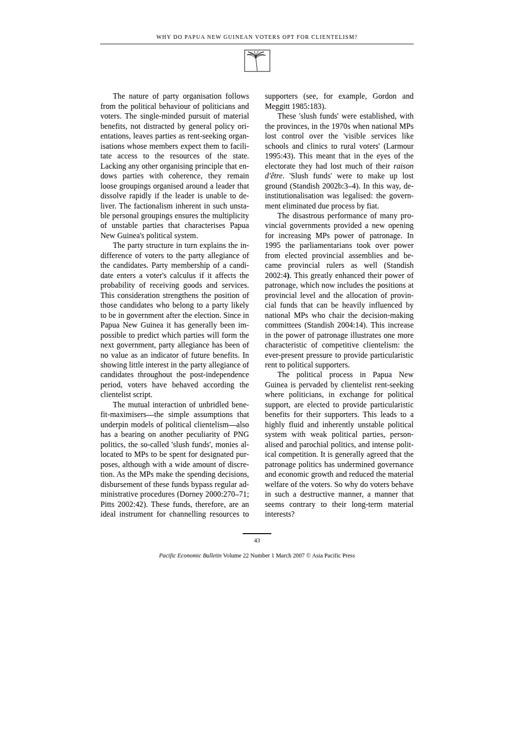Why do Papua New Guinean voters opt for clientelism?
The nature of party organisation follows from the political behaviour of politicians and voters. The single-minded pursuit of material benefits, not distracted by general policy orientations, leaves parties as rent-seeking organisations whose members expect them to facilitate access to the resources of the state. Lacking any other organising principle that endows parties with coherence, they remain loose groupings organised around a leader that dissolve rapidly if the leader is unable to deliver. The factionalism inherent in such unstable personal groupings ensures the multiplicity of unstable parties that characterises Papua New Guinea's political system.
The party structure in turn explains the indifference of voters to the party allegiance of the candidates. Party membership of a candidate enters a voter's calculus if it affects the probability of receiving goods and services. This consideration strengthens the position of those candidates who belong to a party likely to be in government after the election. Since in Papua New Guinea it has generally been impossible to predict which parties will form the next government, party allegiance has been of no value as an indicator of future benefits. In showing little interest in the party allegiance of candidates throughout the post-independence period, voters have behaved according the clientelist script.
The mutual interaction of unbridled benefit-maximisers—the simple assumptions that underpin models of political clientelism—also has a bearing on another peculiarity of PNG politics, the so-called 'slush funds', monies allocated to MPs to be spent for designated purposes, although with a wide amount of discretion. As the MPs make the spending decisions, disbursement of these funds bypass regular administrative procedures (Dorney 2000:270–71; Pitts 2002:42). These funds, therefore, are an ideal instrument for channelling resources to supporters (see, for example, Gordon and Meggitt 1985:183).
These 'slush funds' were established, with the provinces, in the 1970s when national MPs lost control over the 'visible services like schools and clinics to rural voters' (Larmour 1995:43). This meant that in the eyes of the electorate they had lost much of their raison d'être. 'Slush funds' were to make up lost ground (Standish 2002b:3–4). In this way, de-institutionalisation was legalised: the government eliminated due process by fiat.
The disastrous performance of many provincial governments provided a new opening for increasing MPs power of patronage. In 1995 the parliamentarians took over power from elected provincial assemblies and became provincial rulers as well (Standish 2002:4). This greatly enhanced their power of patronage, which now includes the positions at provincial level and the allocation of provincial funds that can be heavily influenced by national MPs who chair the decision-making committees (Standish 2004:14). This increase in the power of patronage illustrates one more characteristic of competitive clientelism: the ever-present pressure to provide particularistic rent to political supporters.
The political process in Papua New Guinea is pervaded by clientelist rent-seeking where politicians, in exchange for political support, are elected to provide particularistic benefits for their supporters. This leads to a highly fluid and inherently unstable political system with weak political parties, personalised and parochial politics, and intense political competition. It is generally agreed that the patronage politics has undermined governance and economic growth and reduced the material welfare of the voters. So why do voters behave in such a destructive manner, a manner that seems contrary to their long-term material interests?
43
Pacific Economic Bulletin Volume 22 Number 1 March 2007 © Asia Pacific Press